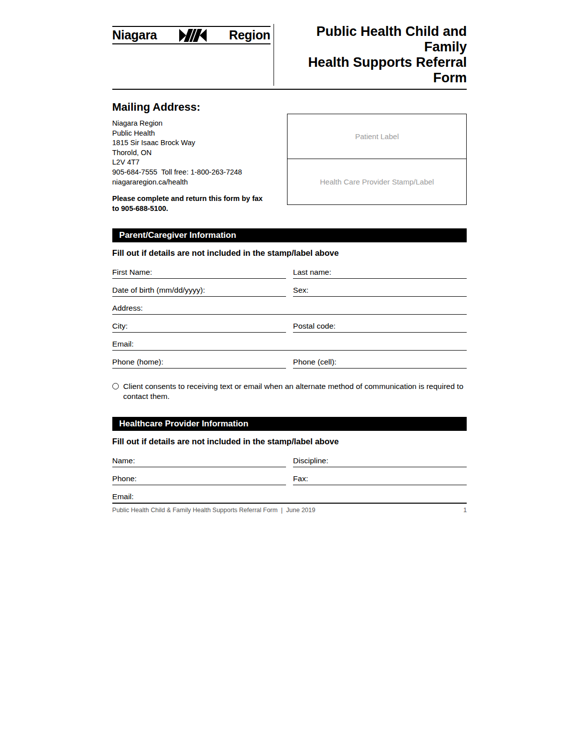Niagara Region
Public Health Child and Family
Health Supports Referral Form
Mailing Address:
Niagara Region
Public Health
1815 Sir Isaac Brock Way
Thorold, ON
L2V 4T7
905-684-7555 Toll free: 1-800-263-7248
niagararegion.ca/health
Please complete and return this form by fax
to 905-688-5100.
Patient Label
Health Care Provider Stamp/Label
Parent/Caregiver Information
Fill out if details are not included in the stamp/label above
First Name:
Last name:
Date of birth (mm/dd/yyyy):
Sex:
Address:
City:
Postal code:
Email:
Phone (home):
Phone (cell):
Client consents to receiving text or email when an alternate method of communication is required to contact them.
Healthcare Provider Information
Fill out if details are not included in the stamp/label above
Name:
Discipline:
Phone:
Fax:
Email:
Public Health Child & Family Health Supports Referral Form | June 2019 1